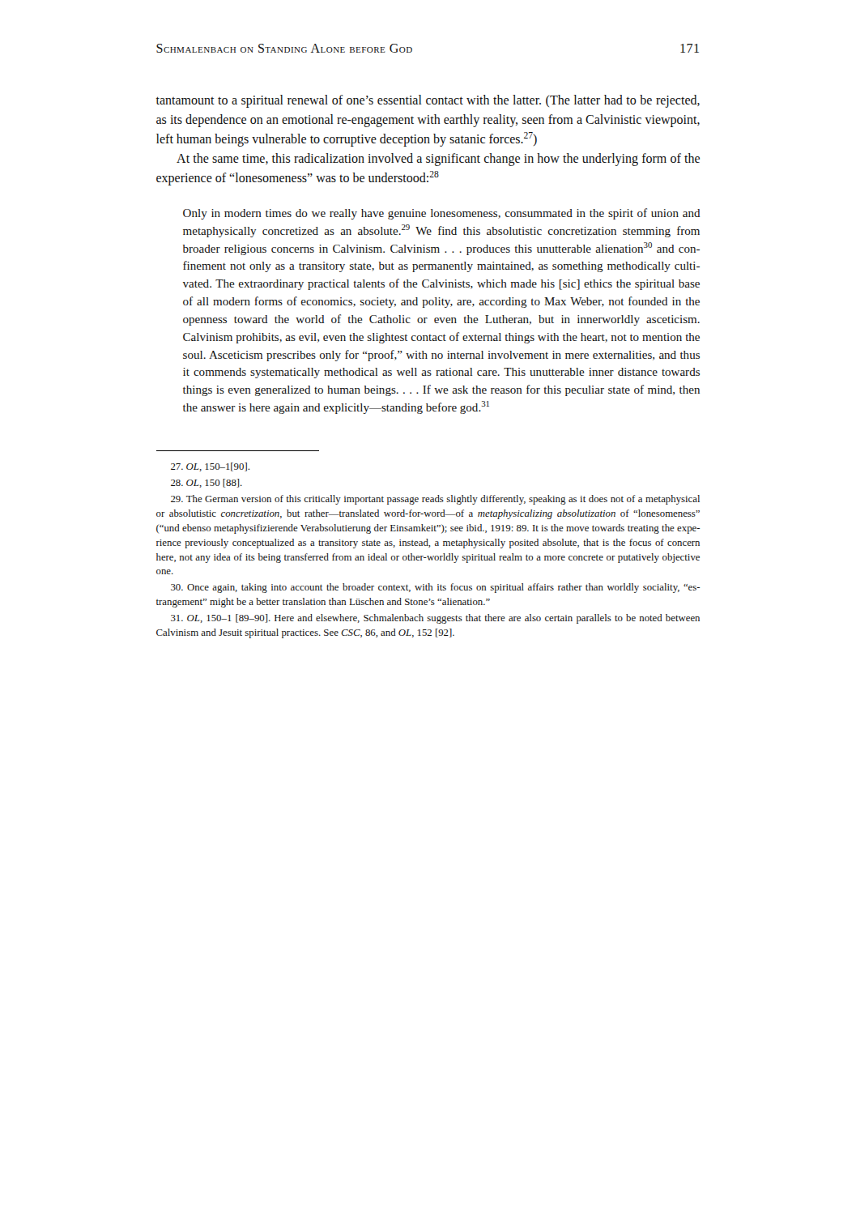Schmalenbach on Standing Alone before God 171
tantamount to a spiritual renewal of one’s essential contact with the latter. (The latter had to be rejected, as its dependence on an emotional re-engagement with earthly reality, seen from a Calvinistic viewpoint, left human beings vulnerable to corruptive deception by satanic forces.27)
At the same time, this radicalization involved a significant change in how the underlying form of the experience of “lonesomeness” was to be understood:28
Only in modern times do we really have genuine lonesomeness, consummated in the spirit of union and metaphysically concretized as an absolute.29 We find this absolutistic concretization stemming from broader religious concerns in Calvinism. Calvinism . . . produces this unutterable alienation30 and confinement not only as a transitory state, but as permanently maintained, as something methodically cultivated. The extraordinary practical talents of the Calvinists, which made his [sic] ethics the spiritual base of all modern forms of economics, society, and polity, are, according to Max Weber, not founded in the openness toward the world of the Catholic or even the Lutheran, but in innerworldly asceticism. Calvinism prohibits, as evil, even the slightest contact of external things with the heart, not to mention the soul. Asceticism prescribes only for “proof,” with no internal involvement in mere externalities, and thus it commends systematically methodical as well as rational care. This unutterable inner distance towards things is even generalized to human beings. . . . If we ask the reason for this peculiar state of mind, then the answer is here again and explicitly—standing before god.31
27. OL, 150–1[90].
28. OL, 150 [88].
29. The German version of this critically important passage reads slightly differently, speaking as it does not of a metaphysical or absolutistic concretization, but rather—translated word-for-word—of a metaphysicalizing absolutization of “lonesomeness” (“und ebenso metaphysifizierende Verabsolutierung der Einsamkeit”); see ibid., 1919: 89. It is the move towards treating the experience previously conceptualized as a transitory state as, instead, a metaphysically posited absolute, that is the focus of concern here, not any idea of its being transferred from an ideal or other-worldly spiritual realm to a more concrete or putatively objective one.
30. Once again, taking into account the broader context, with its focus on spiritual affairs rather than worldly sociality, “estrangement” might be a better translation than Lüschen and Stone’s “alienation.”
31. OL, 150–1 [89–90]. Here and elsewhere, Schmalenbach suggests that there are also certain parallels to be noted between Calvinism and Jesuit spiritual practices. See CSC, 86, and OL, 152 [92].